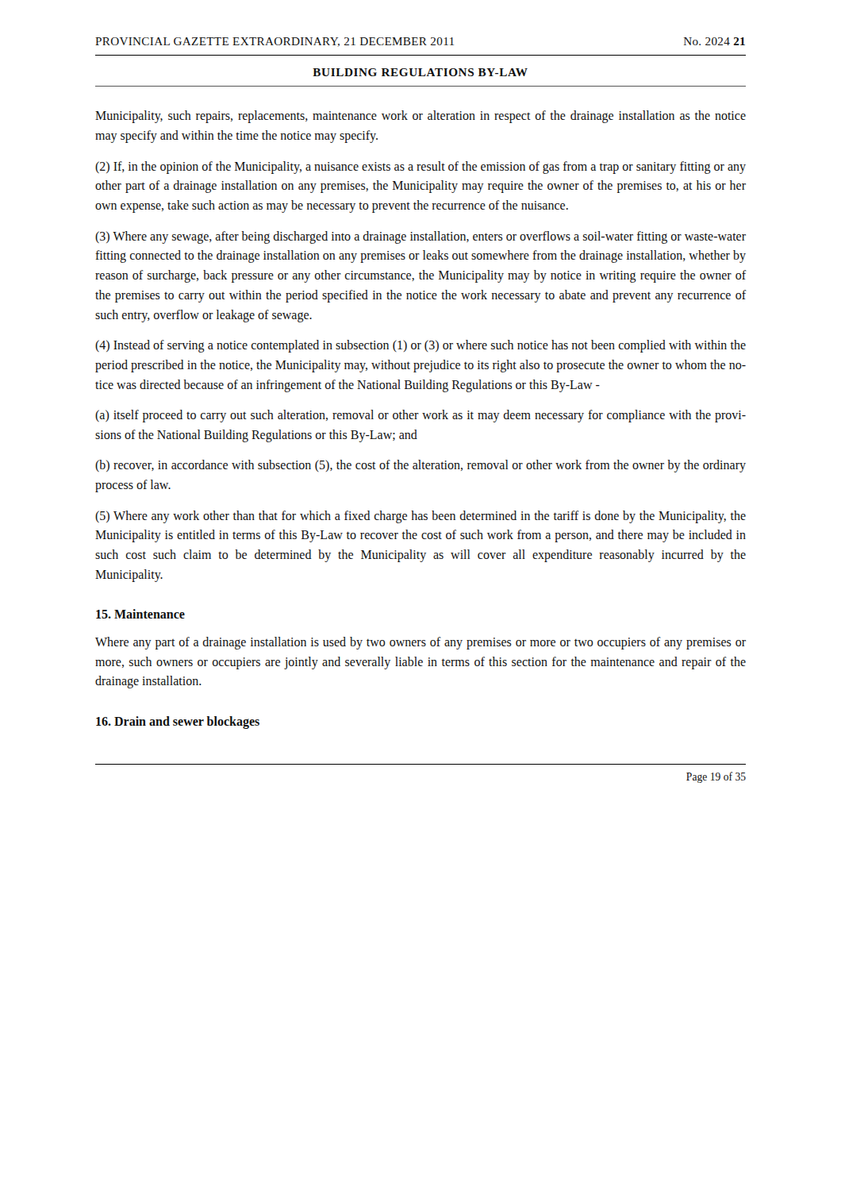Provincial Gazette Extraordinary, 21 December 2011 No. 2024 21
Building Regulations By-Law
Municipality, such repairs, replacements, maintenance work or alteration in respect of the drainage installation as the notice may specify and within the time the notice may specify.
(2) If, in the opinion of the Municipality, a nuisance exists as a result of the emission of gas from a trap or sanitary fitting or any other part of a drainage installation on any premises, the Municipality may require the owner of the premises to, at his or her own expense, take such action as may be necessary to prevent the recurrence of the nuisance.
(3) Where any sewage, after being discharged into a drainage installation, enters or overflows a soil-water fitting or waste-water fitting connected to the drainage installation on any premises or leaks out somewhere from the drainage installation, whether by reason of surcharge, back pressure or any other circumstance, the Municipality may by notice in writing require the owner of the premises to carry out within the period specified in the notice the work necessary to abate and prevent any recurrence of such entry, overflow or leakage of sewage.
(4) Instead of serving a notice contemplated in subsection (1) or (3) or where such notice has not been complied with within the period prescribed in the notice, the Municipality may, without prejudice to its right also to prosecute the owner to whom the notice was directed because of an infringement of the National Building Regulations or this By-Law -
(a) itself proceed to carry out such alteration, removal or other work as it may deem necessary for compliance with the provisions of the National Building Regulations or this By-Law; and
(b) recover, in accordance with subsection (5), the cost of the alteration, removal or other work from the owner by the ordinary process of law.
(5) Where any work other than that for which a fixed charge has been determined in the tariff is done by the Municipality, the Municipality is entitled in terms of this By-Law to recover the cost of such work from a person, and there may be included in such cost such claim to be determined by the Municipality as will cover all expenditure reasonably incurred by the Municipality.
15. Maintenance
Where any part of a drainage installation is used by two owners of any premises or more or two occupiers of any premises or more, such owners or occupiers are jointly and severally liable in terms of this section for the maintenance and repair of the drainage installation.
16. Drain and sewer blockages
Page 19 of 35